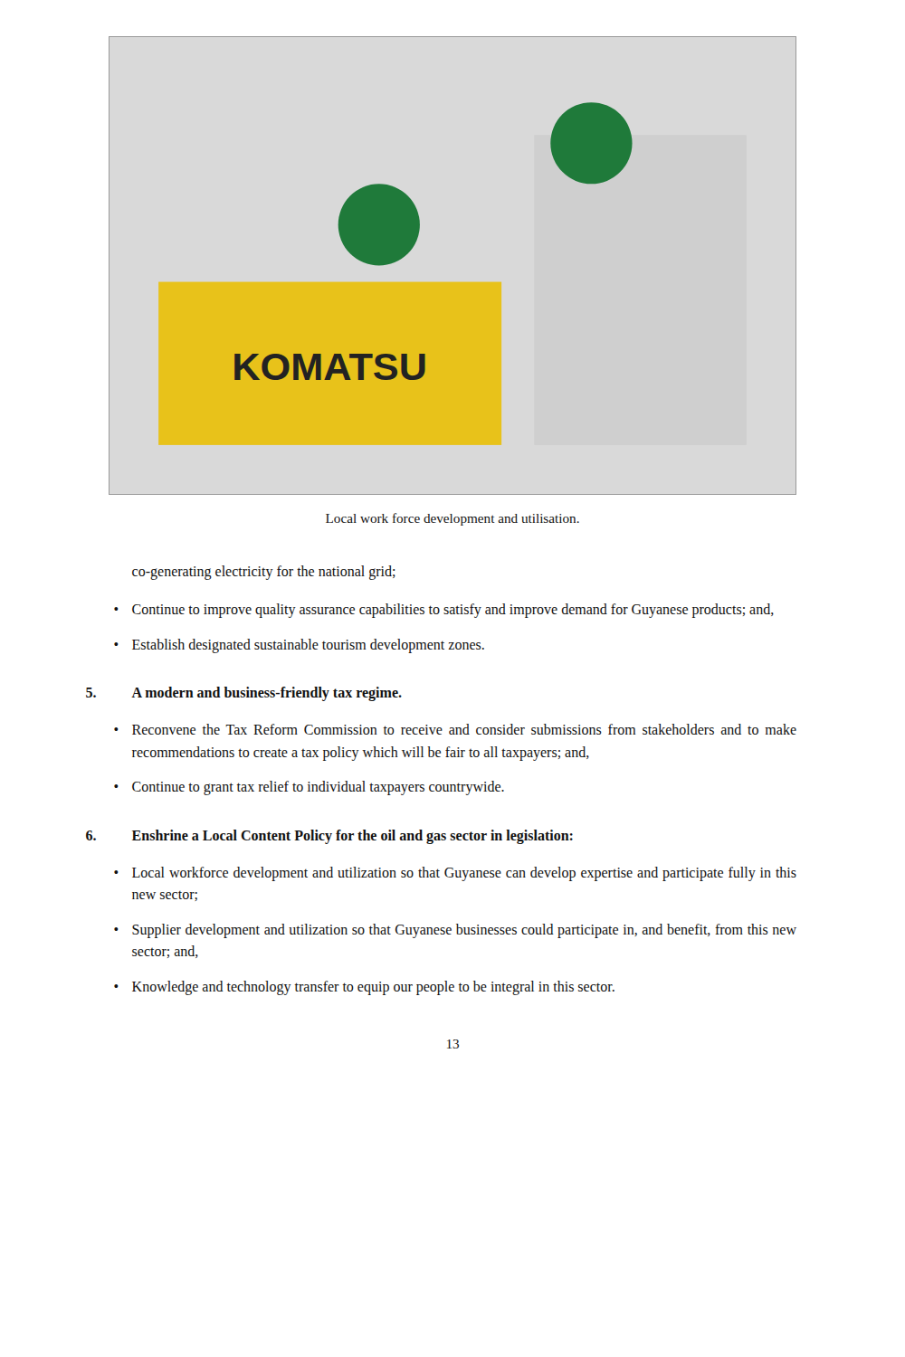Local work force development and utilisation.
co-generating electricity for the national grid;
Continue to improve quality assurance capabilities to satisfy and improve demand for Guyanese products; and,
Establish designated sustainable tourism development zones.
5. A modern and business-friendly tax regime.
Reconvene the Tax Reform Commission to receive and consider submissions from stakeholders and to make recommendations to create a tax policy which will be fair to all taxpayers; and,
Continue to grant tax relief to individual taxpayers countrywide.
6. Enshrine a Local Content Policy for the oil and gas sector in legislation:
Local workforce development and utilization so that Guyanese can develop expertise and participate fully in this new sector;
Supplier development and utilization so that Guyanese businesses could participate in, and benefit, from this new sector; and,
Knowledge and technology transfer to equip our people to be integral in this sector.
13